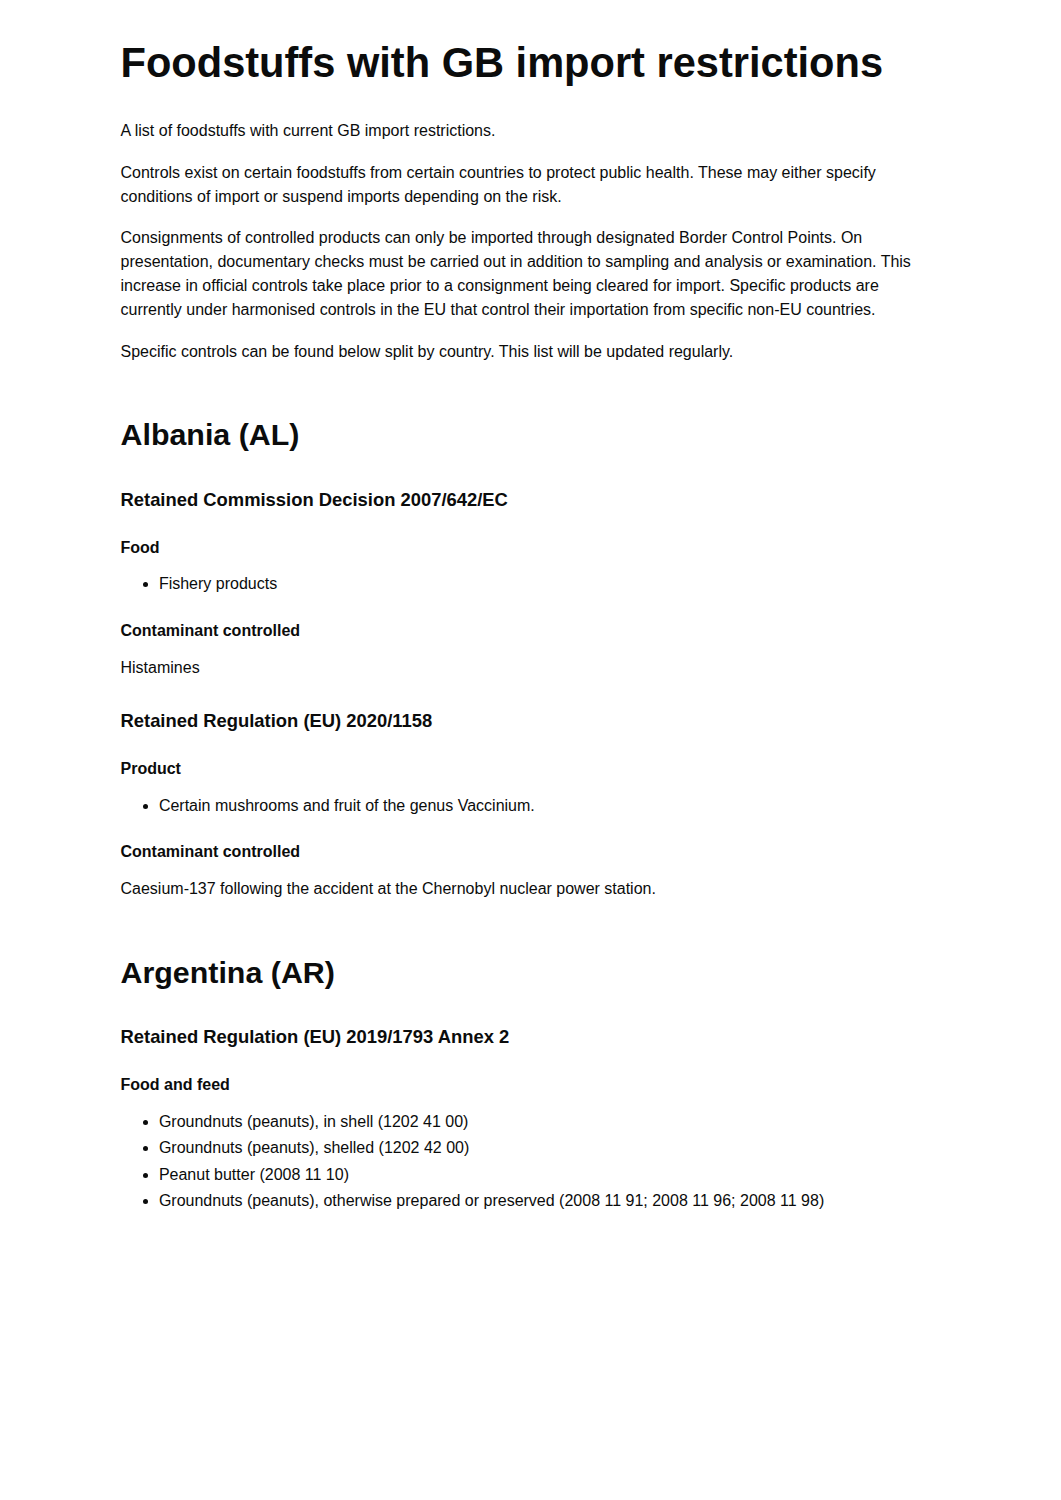Foodstuffs with GB import restrictions
A list of foodstuffs with current GB import restrictions.
Controls exist on certain foodstuffs from certain countries to protect public health. These may either specify conditions of import or suspend imports depending on the risk.
Consignments of controlled products can only be imported through designated Border Control Points. On presentation, documentary checks must be carried out in addition to sampling and analysis or examination. This increase in official controls take place prior to a consignment being cleared for import. Specific products are currently under harmonised controls in the EU that control their importation from specific non-EU countries.
Specific controls can be found below split by country. This list will be updated regularly.
Albania (AL)
Retained Commission Decision 2007/642/EC
Food
Fishery products
Contaminant controlled
Histamines
Retained Regulation (EU) 2020/1158
Product
Certain mushrooms and fruit of the genus Vaccinium.
Contaminant controlled
Caesium-137 following the accident at the Chernobyl nuclear power station.
Argentina (AR)
Retained Regulation (EU) 2019/1793 Annex 2
Food and feed
Groundnuts (peanuts), in shell (1202 41 00)
Groundnuts (peanuts), shelled (1202 42 00)
Peanut butter (2008 11 10)
Groundnuts (peanuts), otherwise prepared or preserved (2008 11 91; 2008 11 96; 2008 11 98)